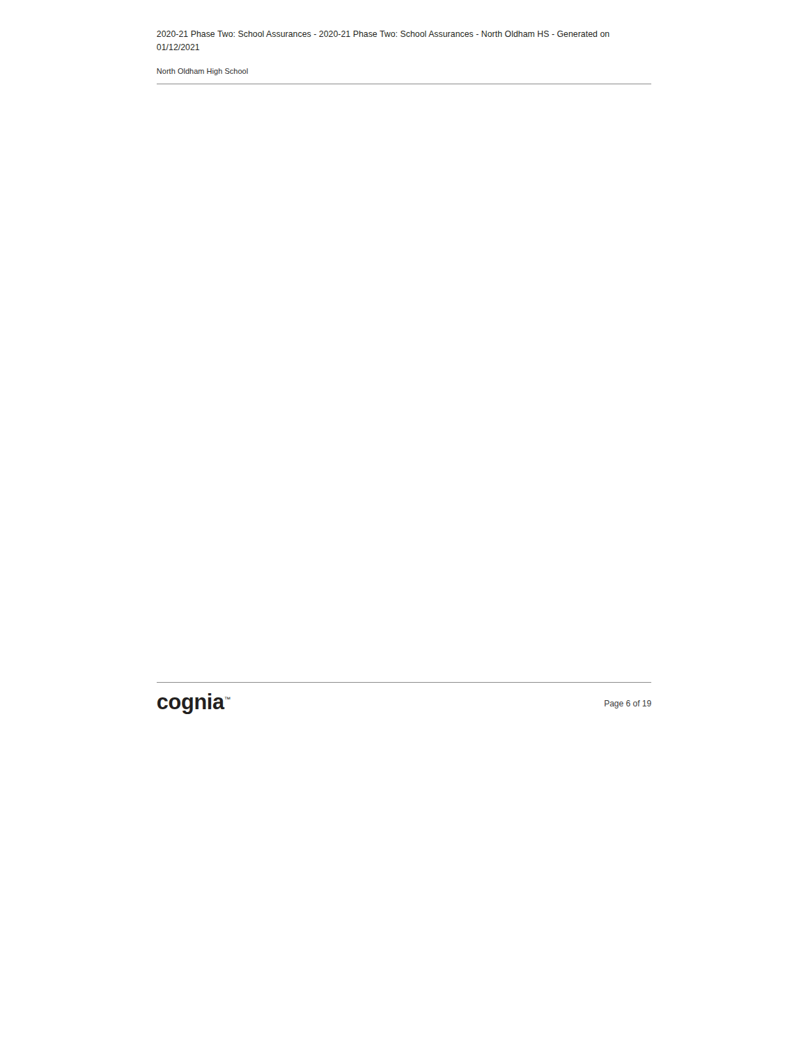2020-21 Phase Two: School Assurances - 2020-21 Phase Two: School Assurances - North Oldham HS - Generated on 01/12/2021
North Oldham High School
cognia™
Page 6 of 19